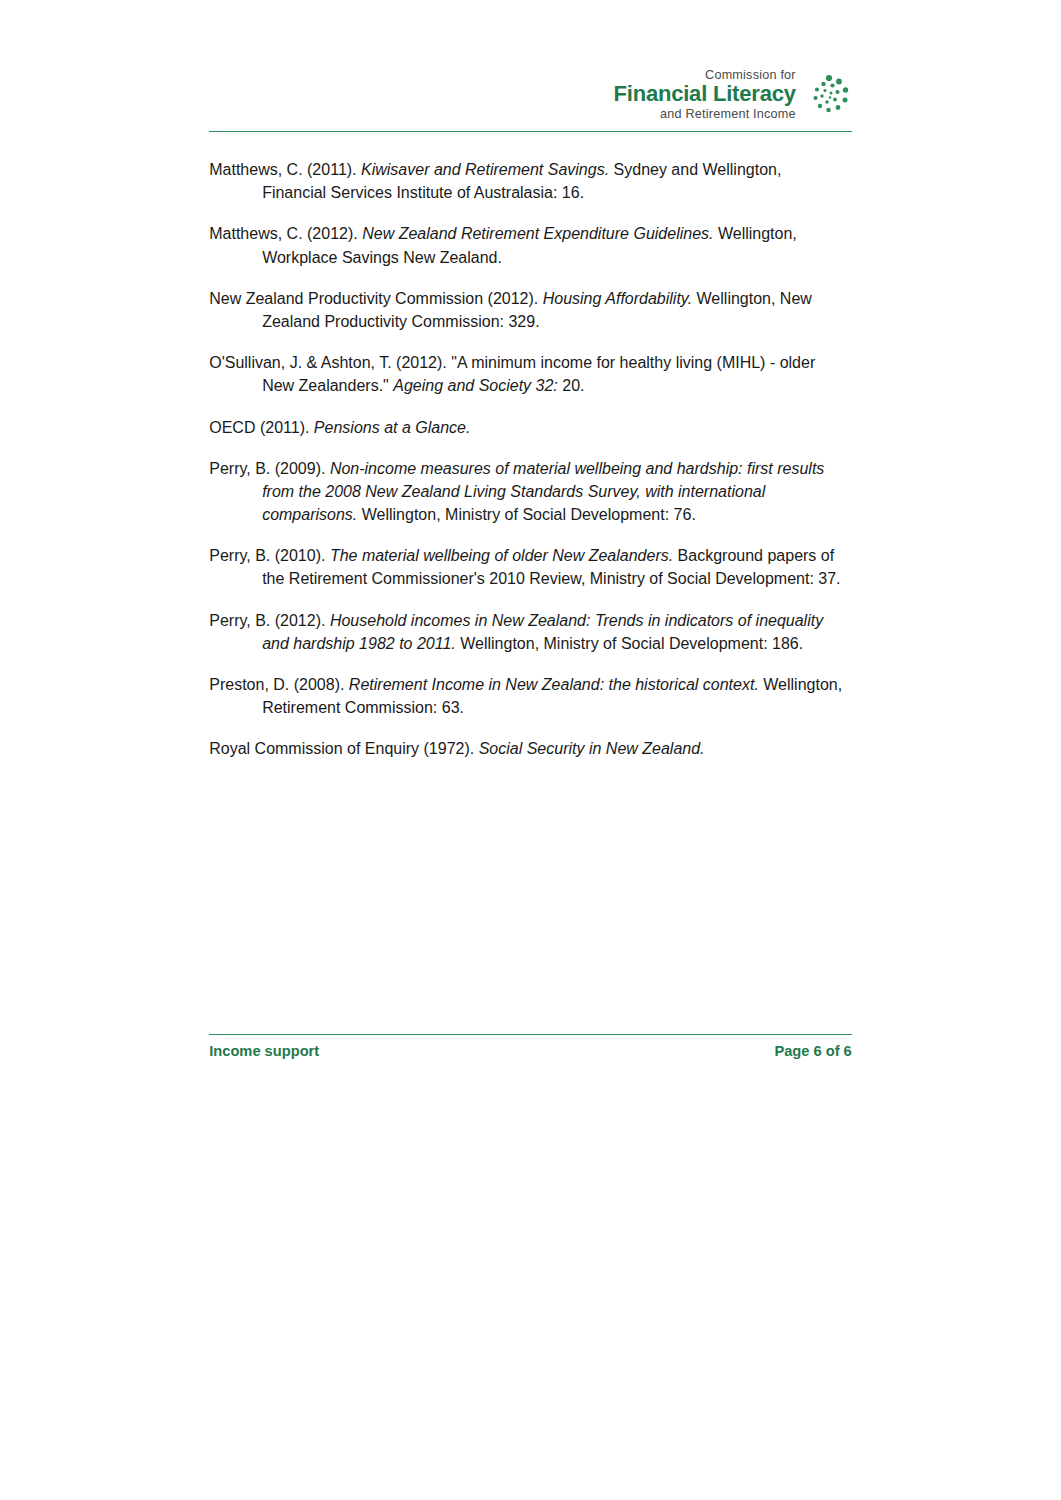Commission for
Financial Literacy
and Retirement Income
Matthews, C. (2011). Kiwisaver and Retirement Savings. Sydney and Wellington, Financial Services Institute of Australasia: 16.
Matthews, C. (2012). New Zealand Retirement Expenditure Guidelines. Wellington, Workplace Savings New Zealand.
New Zealand Productivity Commission (2012). Housing Affordability. Wellington, New Zealand Productivity Commission: 329.
O'Sullivan, J. & Ashton, T. (2012). "A minimum income for healthy living (MIHL) - older New Zealanders." Ageing and Society 32: 20.
OECD (2011). Pensions at a Glance.
Perry, B. (2009). Non-income measures of material wellbeing and hardship: first results from the 2008 New Zealand Living Standards Survey, with international comparisons. Wellington, Ministry of Social Development: 76.
Perry, B. (2010). The material wellbeing of older New Zealanders. Background papers of the Retirement Commissioner's 2010 Review, Ministry of Social Development: 37.
Perry, B. (2012). Household incomes in New Zealand: Trends in indicators of inequality and hardship 1982 to 2011. Wellington, Ministry of Social Development: 186.
Preston, D. (2008). Retirement Income in New Zealand: the historical context. Wellington, Retirement Commission: 63.
Royal Commission of Enquiry (1972). Social Security in New Zealand.
Income support Page 6 of 6